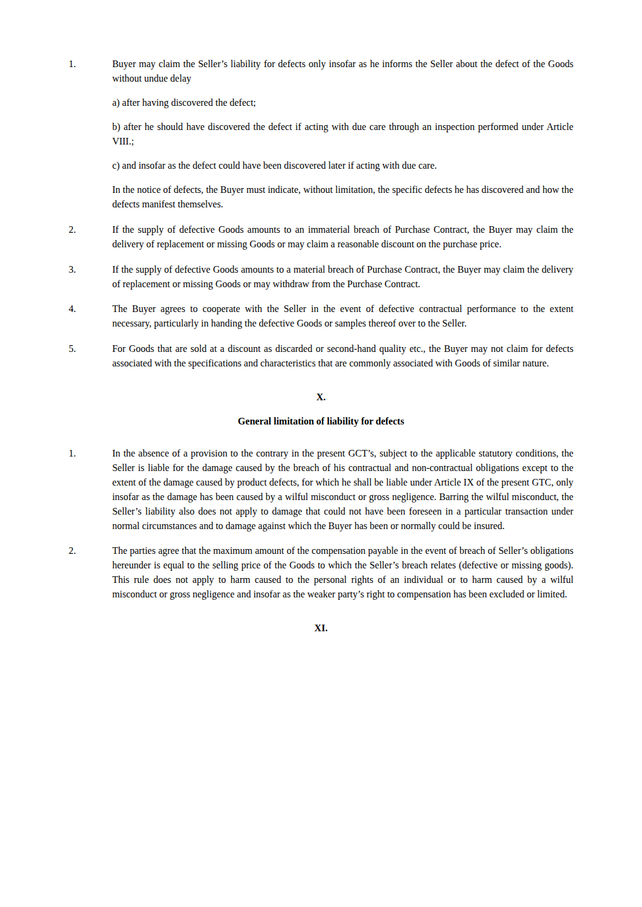Buyer may claim the Seller’s liability for defects only insofar as he informs the Seller about the defect of the Goods without undue delay
a) after having discovered the defect;
b) after he should have discovered the defect if acting with due care through an inspection performed under Article VIII.;
c) and insofar as the defect could have been discovered later if acting with due care.
In the notice of defects, the Buyer must indicate, without limitation, the specific defects he has discovered and how the defects manifest themselves.
If the supply of defective Goods amounts to an immaterial breach of Purchase Contract, the Buyer may claim the delivery of replacement or missing Goods or may claim a reasonable discount on the purchase price.
If the supply of defective Goods amounts to a material breach of Purchase Contract, the Buyer may claim the delivery of replacement or missing Goods or may withdraw from the Purchase Contract.
The Buyer agrees to cooperate with the Seller in the event of defective contractual performance to the extent necessary, particularly in handing the defective Goods or samples thereof over to the Seller.
For Goods that are sold at a discount as discarded or second-hand quality etc., the Buyer may not claim for defects associated with the specifications and characteristics that are commonly associated with Goods of similar nature.
X.
General limitation of liability for defects
In the absence of a provision to the contrary in the present GCT’s, subject to the applicable statutory conditions, the Seller is liable for the damage caused by the breach of his contractual and non-contractual obligations except to the extent of the damage caused by product defects, for which he shall be liable under Article IX of the present GTC, only insofar as the damage has been caused by a wilful misconduct or gross negligence. Barring the wilful misconduct, the Seller’s liability also does not apply to damage that could not have been foreseen in a particular transaction under normal circumstances and to damage against which the Buyer has been or normally could be insured.
The parties agree that the maximum amount of the compensation payable in the event of breach of Seller’s obligations hereunder is equal to the selling price of the Goods to which the Seller’s breach relates (defective or missing goods). This rule does not apply to harm caused to the personal rights of an individual or to harm caused by a wilful misconduct or gross negligence and insofar as the weaker party’s right to compensation has been excluded or limited.
XI.